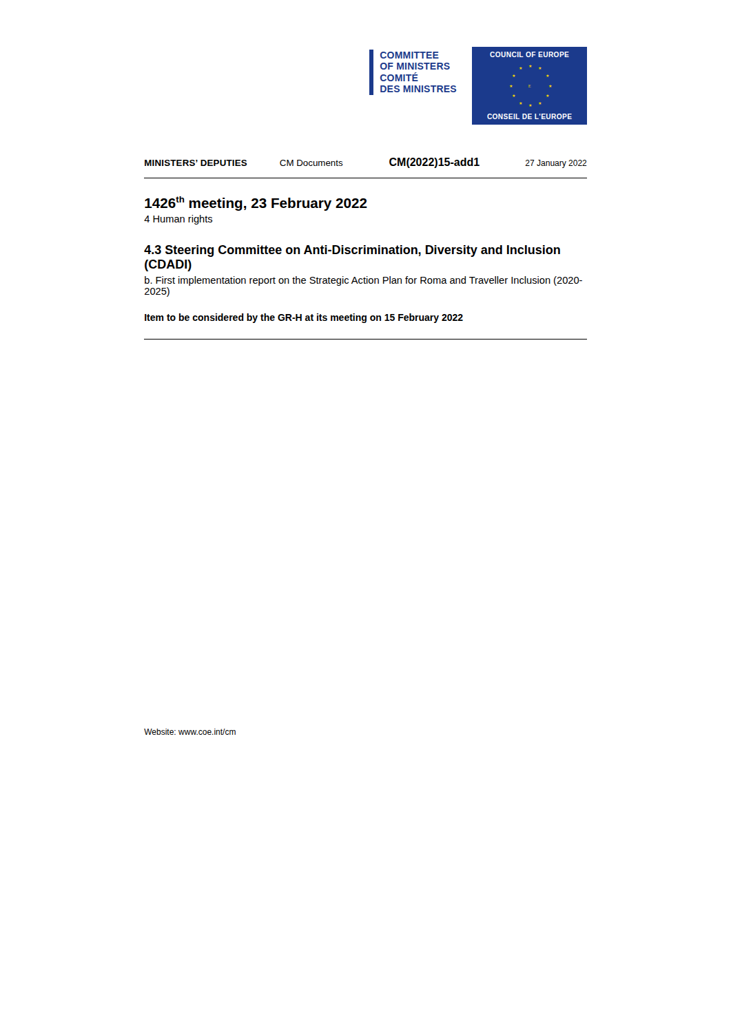Committee
of Ministers
Comité
des Ministres
Council of Europe
★ ★ ★ ★ ★ ★ ★ ★ ★ ★ ★ ★ E
Conseil de l'Europe
MINISTERS’ DEPUTIES
CM Documents
CM(2022)15-add1
27 January 2022
1426th meeting, 23 February 2022
4 Human rights
4.3 Steering Committee on Anti-Discrimination, Diversity and Inclusion (CDADI)
b. First implementation report on the Strategic Action Plan for Roma and Traveller Inclusion (2020-2025)
Item to be considered by the GR-H at its meeting on 15 February 2022
Website: www.coe.int/cm